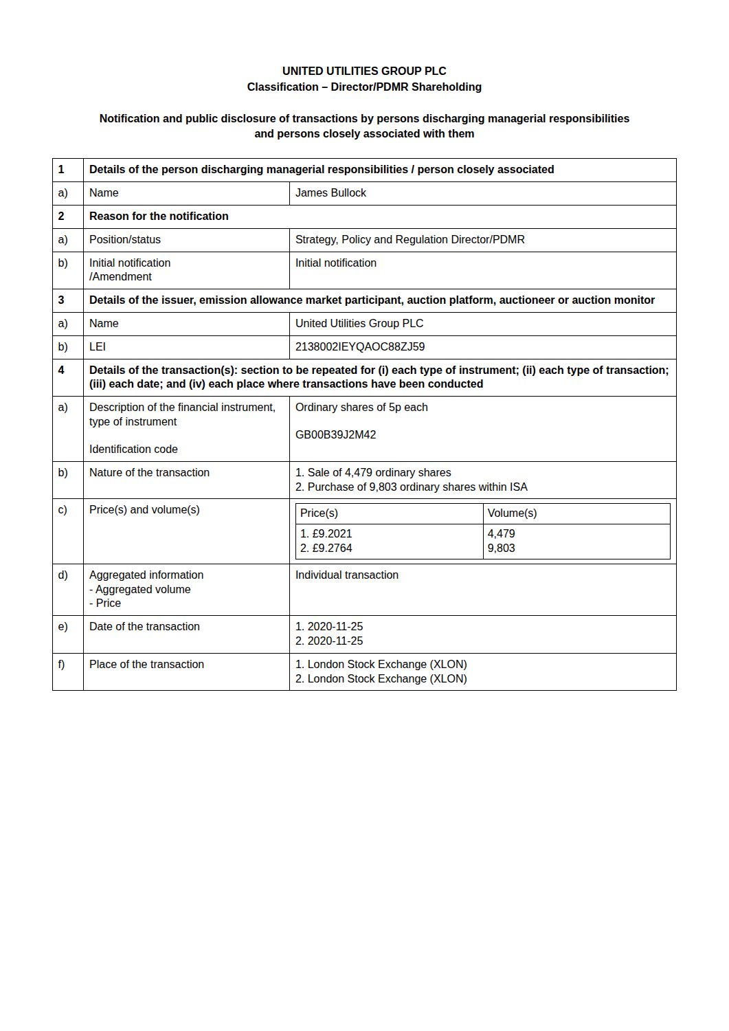UNITED UTILITIES GROUP PLC
Classification – Director/PDMR Shareholding
Notification and public disclosure of transactions by persons discharging managerial responsibilities and persons closely associated with them
| 1 | Details of the person discharging managerial responsibilities / person closely associated |
| a) | Name | James Bullock |
| 2 | Reason for the notification |
| a) | Position/status | Strategy, Policy and Regulation Director/PDMR |
| b) | Initial notification /Amendment | Initial notification |
| 3 | Details of the issuer, emission allowance market participant, auction platform, auctioneer or auction monitor |
| a) | Name | United Utilities Group PLC |
| b) | LEI | 2138002IEYQAOC88ZJ59 |
| 4 | Details of the transaction(s): section to be repeated for (i) each type of instrument; (ii) each type of transaction; (iii) each date; and (iv) each place where transactions have been conducted |
| a) | Description of the financial instrument, type of instrument Identification code | Ordinary shares of 5p each GB00B39J2M42 |
| b) | Nature of the transaction | 1. Sale of 4,479 ordinary shares 2. Purchase of 9,803 ordinary shares within ISA |
| c) | Price(s) and volume(s) | / Price(s) / Volume(s) / / 1. £9.2021 2. £9.2764 / 4,479 9,803 / |
| d) | Aggregated information - Aggregated volume - Price | Individual transaction |
| e) | Date of the transaction | 1. 2020-11-25 2. 2020-11-25 |
| f) | Place of the transaction | 1. London Stock Exchange (XLON) 2. London Stock Exchange (XLON) |